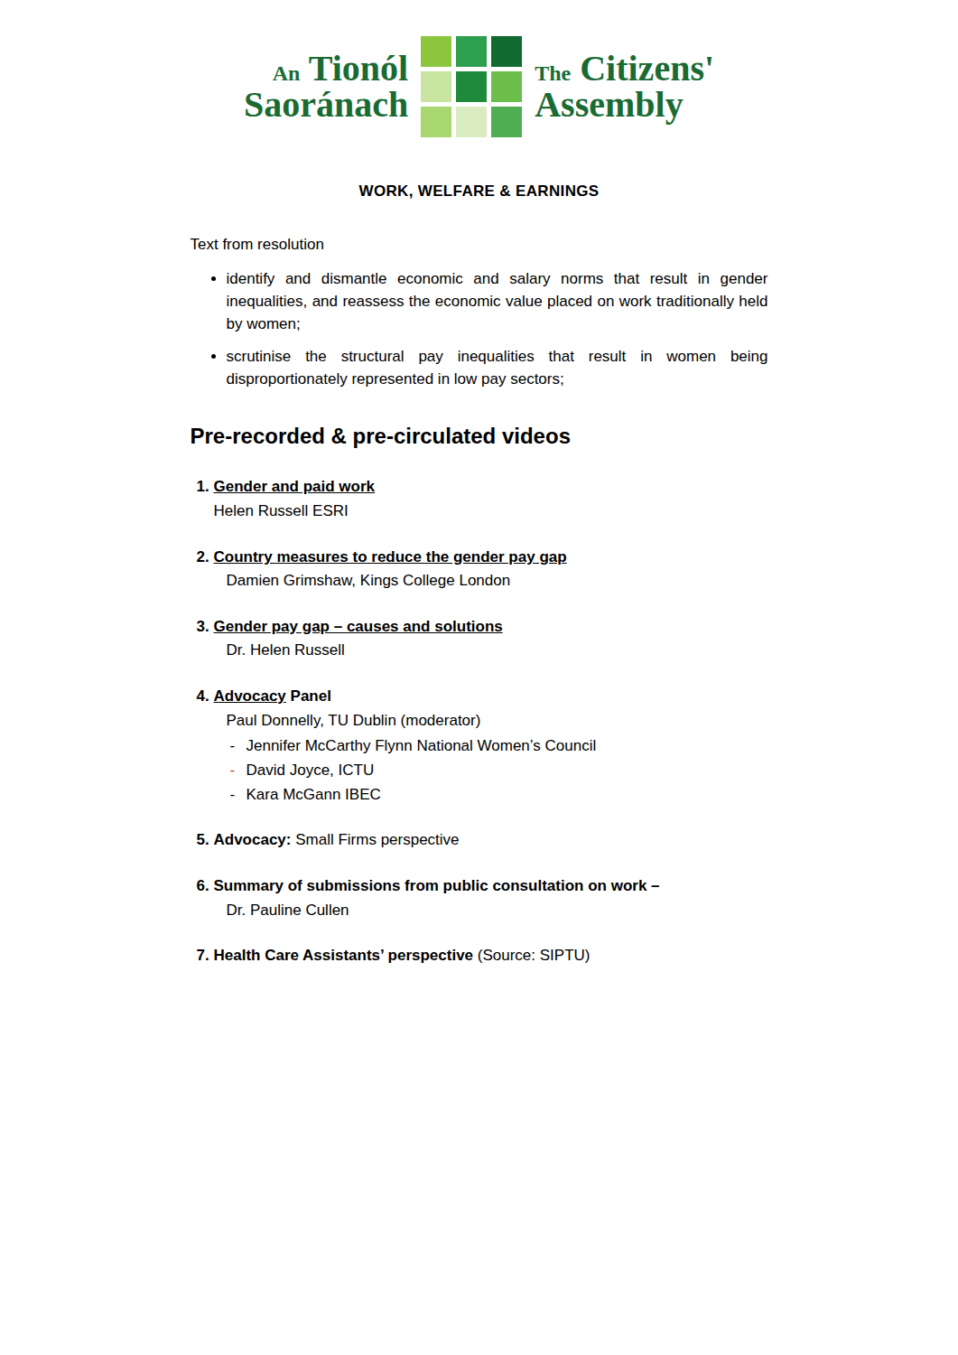An Tionól
Saoránach
The Citizens'
Assembly
WORK, WELFARE & EARNINGS
Text from resolution
identify and dismantle economic and salary norms that result in gender inequalities, and reassess the economic value placed on work traditionally held by women;
scrutinise the structural pay inequalities that result in women being disproportionately represented in low pay sectors;
Pre-recorded & pre-circulated videos
Gender and paid work Helen Russell ESRI
Country measures to reduce the gender pay gap Damien Grimshaw, Kings College London
Gender pay gap – causes and solutions Dr. Helen Russell
Advocacy Panel Paul Donnelly, TU Dublin (moderator)
Jennifer McCarthy Flynn National Women’s Council
David Joyce, ICTU
Kara McGann IBEC
Advocacy: Small Firms perspective
Summary of submissions from public consultation on work – Dr. Pauline Cullen
Health Care Assistants’ perspective (Source: SIPTU)